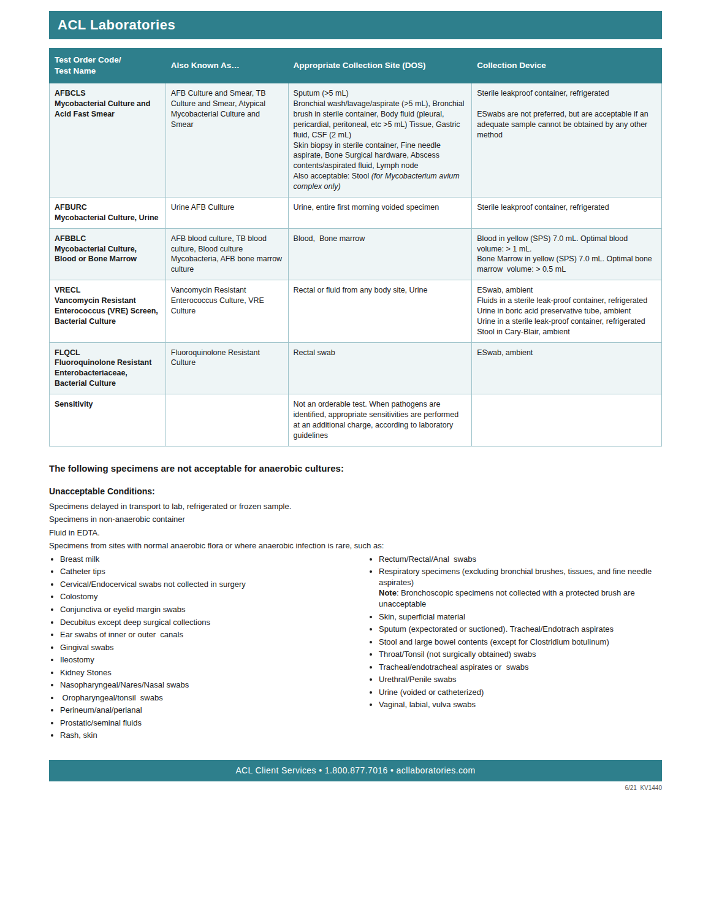ACL Laboratories
| Test Order Code/ Test Name | Also Known As… | Appropriate Collection Site (DOS) | Collection Device |
| --- | --- | --- | --- |
| AFBCLS Mycobacterial Culture and Acid Fast Smear | AFB Culture and Smear, TB Culture and Smear, Atypical Mycobacterial Culture and Smear | Sputum (>5 mL) Bronchial wash/lavage/aspirate (>5 mL), Bronchial brush in sterile container, Body fluid (pleural, pericardial, peritoneal, etc >5 mL) Tissue, Gastric fluid, CSF (2 mL) Skin biopsy in sterile container, Fine needle aspirate, Bone Surgical hardware, Abscess contents/aspirated fluid, Lymph node Also acceptable: Stool (for Mycobacterium avium complex only) | Sterile leakproof container, refrigerated ESwabs are not preferred, but are acceptable if an adequate sample cannot be obtained by any other method |
| AFBURC Mycobacterial Culture, Urine | Urine AFB Cullture | Urine, entire first morning voided specimen | Sterile leakproof container, refrigerated |
| AFBBLC Mycobacterial Culture, Blood or Bone Marrow | AFB blood culture, TB blood culture, Blood culture Mycobacteria, AFB bone marrow culture | Blood, Bone marrow | Blood in yellow (SPS) 7.0 mL. Optimal blood volume: > 1 mL. Bone Marrow in yellow (SPS) 7.0 mL. Optimal bone marrow volume: > 0.5 mL |
| VRECL Vancomycin Resistant Enterococcus (VRE) Screen, Bacterial Culture | Vancomycin Resistant Enterococcus Culture, VRE Culture | Rectal or fluid from any body site, Urine | ESwab, ambient Fluids in a sterile leak-proof container, refrigerated Urine in boric acid preservative tube, ambient Urine in a sterile leak-proof container, refrigerated Stool in Cary-Blair, ambient |
| FLQCL Fluoroquinolone Resistant Enterobacteriaceae, Bacterial Culture | Fluoroquinolone Resistant Culture | Rectal swab | ESwab, ambient |
| Sensitivity | | Not an orderable test. When pathogens are identified, appropriate sensitivities are performed at an additional charge, according to laboratory guidelines | |
The following specimens are not acceptable for anaerobic cultures:
Unacceptable Conditions:
Specimens delayed in transport to lab, refrigerated or frozen sample.
Specimens in non-anaerobic container
Fluid in EDTA.
Specimens from sites with normal anaerobic flora or where anaerobic infection is rare, such as:
Breast milk
Catheter tips
Cervical/Endocervical swabs not collected in surgery
Colostomy
Conjunctiva or eyelid margin swabs
Decubitus except deep surgical collections
Ear swabs of inner or outer canals
Gingival swabs
Ileostomy
Kidney Stones
Nasopharyngeal/Nares/Nasal swabs
Oropharyngeal/tonsil swabs
Perineum/anal/perianal
Prostatic/seminal fluids
Rash, skin
Rectum/Rectal/Anal swabs
Respiratory specimens (excluding bronchial brushes, tissues, and fine needle aspirates)
Note: Bronchoscopic specimens not collected with a protected brush are unacceptable
Skin, superficial material
Sputum (expectorated or suctioned). Tracheal/Endotrach aspirates
Stool and large bowel contents (except for Clostridium botulinum)
Throat/Tonsil (not surgically obtained) swabs
Tracheal/endotracheal aspirates or swabs
Urethral/Penile swabs
Urine (voided or catheterized)
Vaginal, labial, vulva swabs
ACL Client Services • 1.800.877.7016 • acllaboratories.com
6/21 KV1440